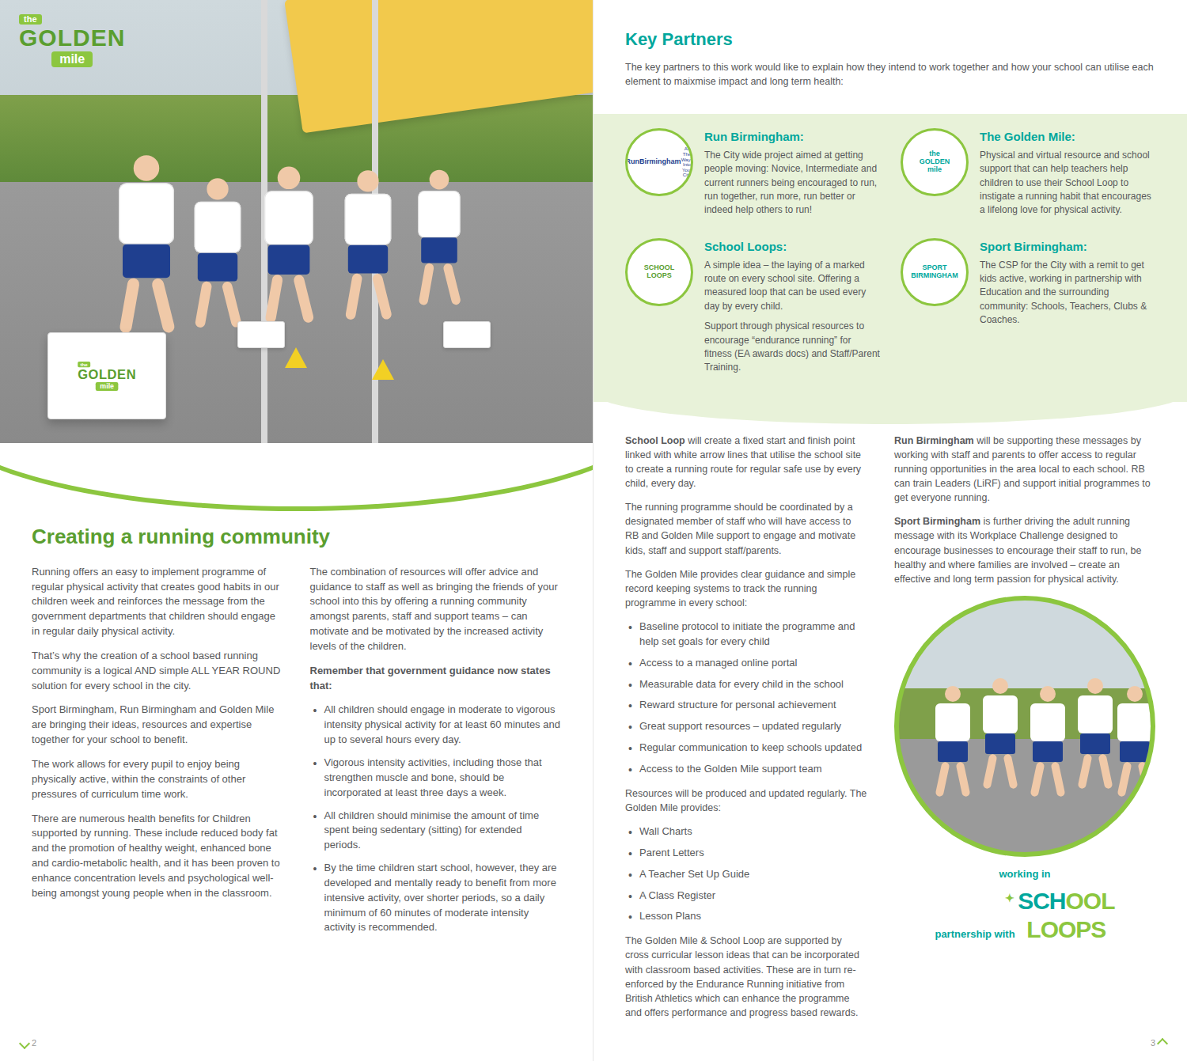the GOLDEN mile
the GOLDEN mile
Creating a running community
Running offers an easy to implement programme of regular physical activity that creates good habits in our children week and reinforces the message from the government departments that children should engage in regular daily physical activity.
That’s why the creation of a school based running community is a logical AND simple ALL YEAR ROUND solution for every school in the city.
Sport Birmingham, Run Birmingham and Golden Mile are bringing their ideas, resources and expertise together for your school to benefit.
The work allows for every pupil to enjoy being physically active, within the constraints of other pressures of curriculum time work.
There are numerous health benefits for Children supported by running. These include reduced body fat and the promotion of healthy weight, enhanced bone and cardio-metabolic health, and it has been proven to enhance concentration levels and psychological well-being amongst young people when in the classroom.
The combination of resources will offer advice and guidance to staff as well as bringing the friends of your school into this by offering a running community amongst parents, staff and support teams – can motivate and be motivated by the increased activity levels of the children.
Remember that government guidance now states that:
All children should engage in moderate to vigorous intensity physical activity for at least 60 minutes and up to several hours every day.
Vigorous intensity activities, including those that strengthen muscle and bone, should be incorporated at least three days a week.
All children should minimise the amount of time spent being sedentary (sitting) for extended periods.
By the time children start school, however, they are developed and mentally ready to benefit from more intensive activity, over shorter periods, so a daily minimum of 60 minutes of moderate intensity activity is recommended.
2
Key Partners
The key partners to this work would like to explain how they intend to work together and how your school can utilise each element to maixmise impact and long term health:
RunBirmingham
All The Ways Into Your City
Run Birmingham:
The City wide project aimed at getting people moving: Novice, Intermediate and current runners being encouraged to run, run together, run more, run better or indeed help others to run!
the
GOLDEN
mile
The Golden Mile:
Physical and virtual resource and school support that can help teachers help children to use their School Loop to instigate a running habit that encourages a lifelong love for physical activity.
SCHOOL
LOOPS
School Loops:
A simple idea – the laying of a marked route on every school site. Offering a measured loop that can be used every day by every child.
Support through physical resources to encourage “endurance running” for fitness (EA awards docs) and Staff/Parent Training.
SPORT
BIRMINGHAM
Sport Birmingham:
The CSP for the City with a remit to get kids active, working in partnership with Education and the surrounding community: Schools, Teachers, Clubs & Coaches.
School Loop will create a fixed start and finish point linked with white arrow lines that utilise the school site to create a running route for regular safe use by every child, every day.
The running programme should be coordinated by a designated member of staff who will have access to RB and Golden Mile support to engage and motivate kids, staff and support staff/parents.
The Golden Mile provides clear guidance and simple record keeping systems to track the running programme in every school:
Baseline protocol to initiate the programme and help set goals for every child
Access to a managed online portal
Measurable data for every child in the school
Reward structure for personal achievement
Great support resources – updated regularly
Regular communication to keep schools updated
Access to the Golden Mile support team
Resources will be produced and updated regularly. The Golden Mile provides:
Wall Charts
Parent Letters
A Teacher Set Up Guide
A Class Register
Lesson Plans
The Golden Mile & School Loop are supported by cross curricular lesson ideas that can be incorporated with classroom based activities. These are in turn re-enforced by the Endurance Running initiative from British Athletics which can enhance the programme and offers performance and progress based rewards.
Run Birmingham will be supporting these messages by working with staff and parents to offer access to regular running opportunities in the area local to each school. RB can train Leaders (LiRF) and support initial programmes to get everyone running.
Sport Birmingham is further driving the adult running message with its Workplace Challenge designed to encourage businesses to encourage their staff to run, be healthy and where families are involved – create an effective and long term passion for physical activity.
working in
partnership with
✦SCHOOL
LOOPS
3